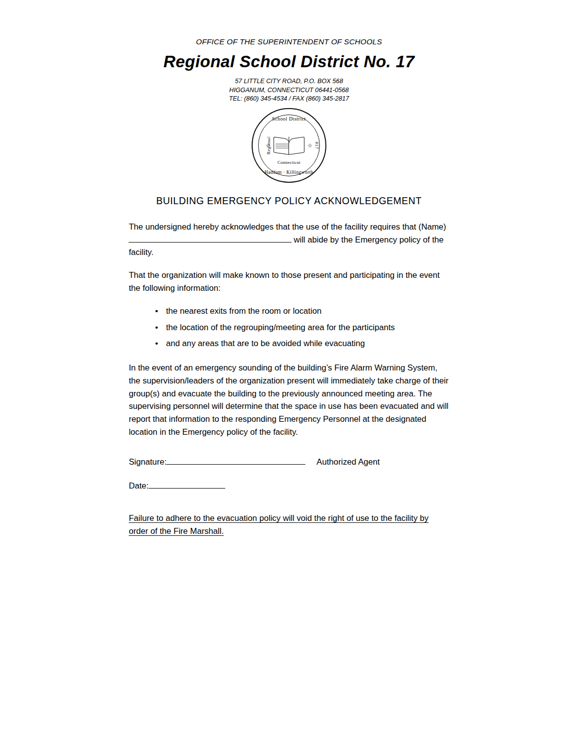OFFICE OF THE SUPERINTENDENT OF SCHOOLS
Regional School District No. 17
57 LITTLE CITY ROAD, P.O. BOX 568
HIGGANUM, CONNECTICUT 06441-0568
TEL: (860) 345-4534 / FAX (860) 345-2817
School District Regional #17 ☆ ☆
Connecticut Haddam · Killingworth
BUILDING EMERGENCY POLICY ACKNOWLEDGEMENT
The undersigned hereby acknowledges that the use of the facility requires that (Name) will abide by the Emergency policy of the facility.
That the organization will make known to those present and participating in the event the following information:
the nearest exits from the room or location
the location of the regrouping/meeting area for the participants
and any areas that are to be avoided while evacuating
In the event of an emergency sounding of the building’s Fire Alarm Warning System, the supervision/leaders of the organization present will immediately take charge of their group(s) and evacuate the building to the previously announced meeting area. The supervising personnel will determine that the space in use has been evacuated and will report that information to the responding Emergency Personnel at the designated location in the Emergency policy of the facility.
Signature: Authorized Agent
Date:
Failure to adhere to the evacuation policy will void the right of use to the facility by order of the Fire Marshall.